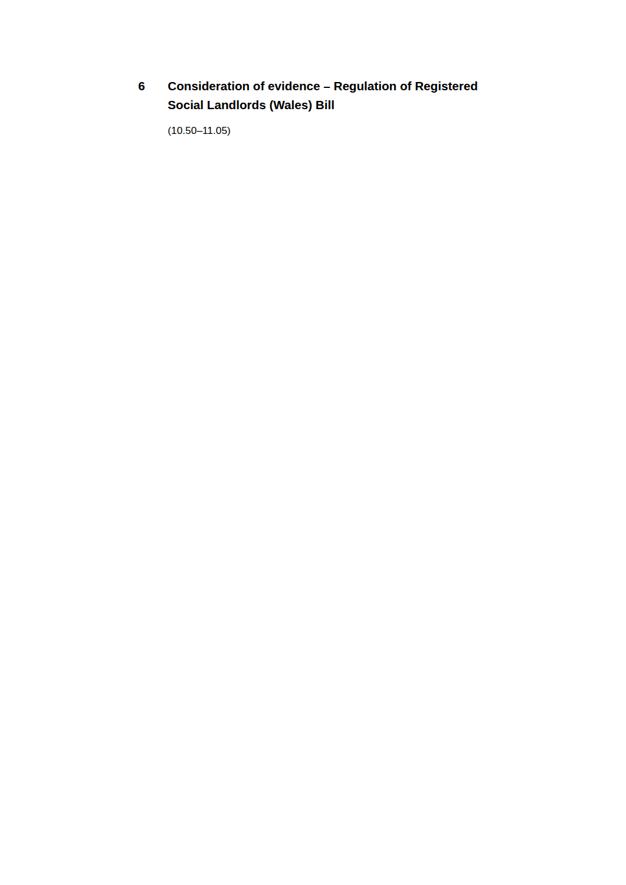6
Consideration of evidence – Regulation of Registered Social Landlords (Wales) Bill
(10.50–11.05)